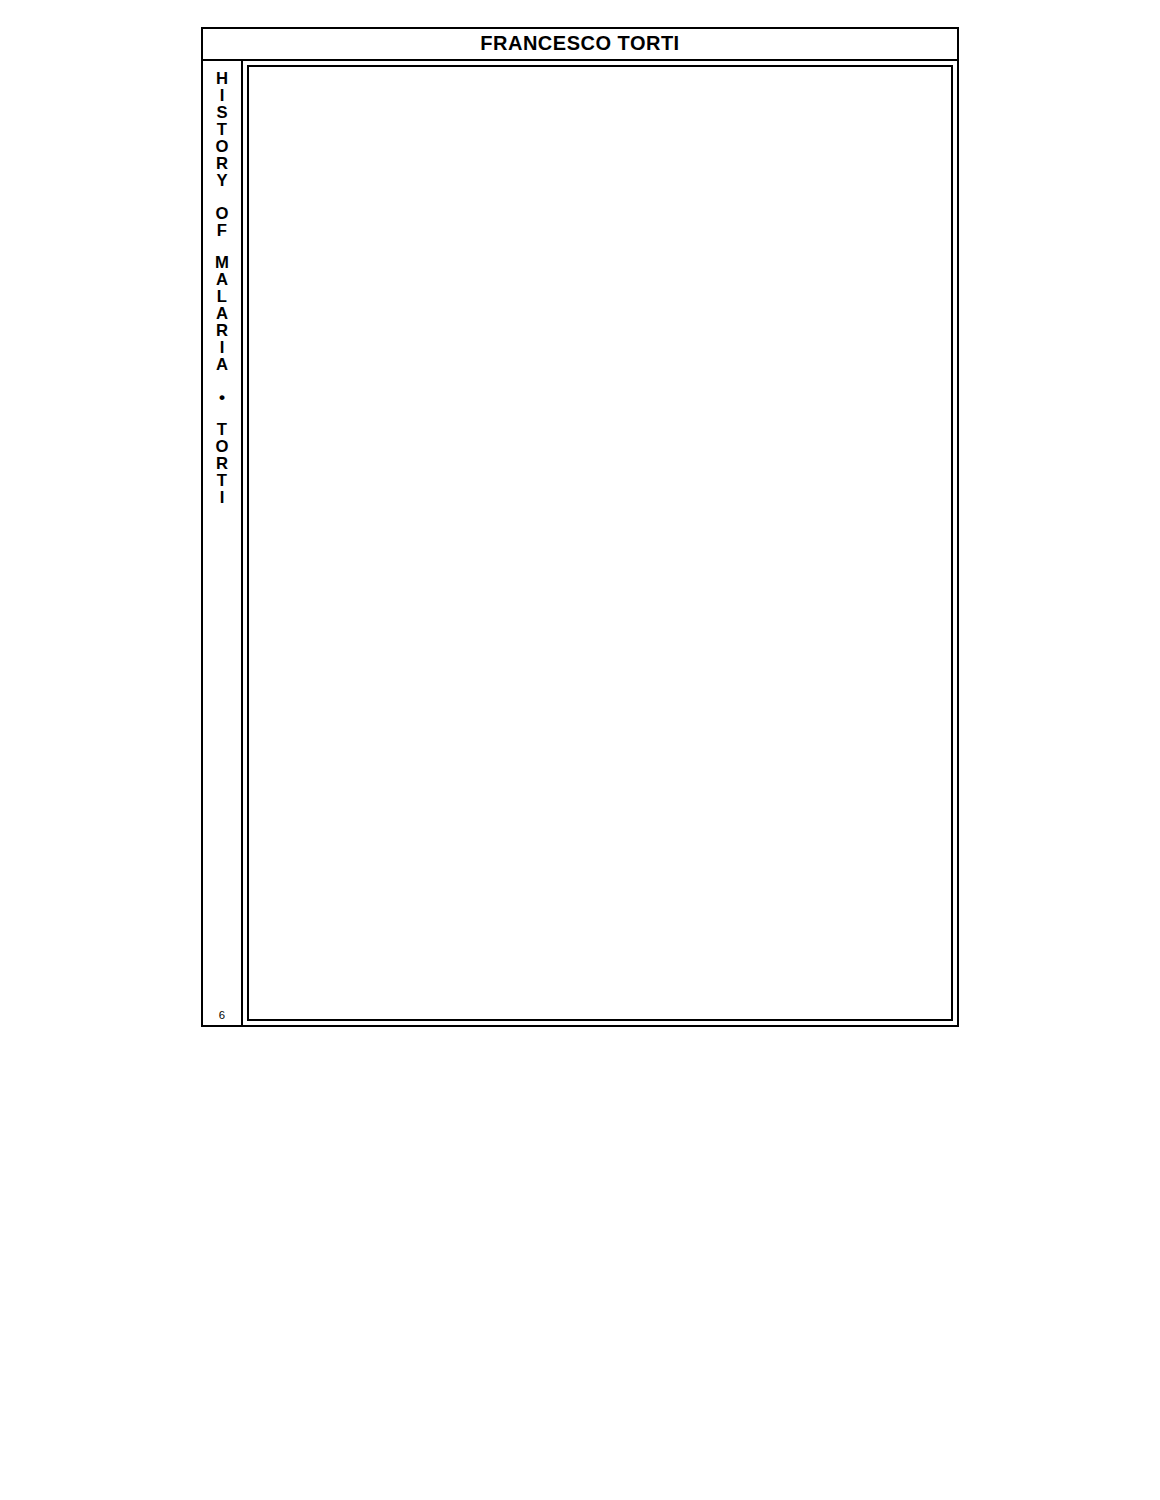FRANCESCO TORTI
H I S T O R Y O F M A L A R I A • T O R T I
6